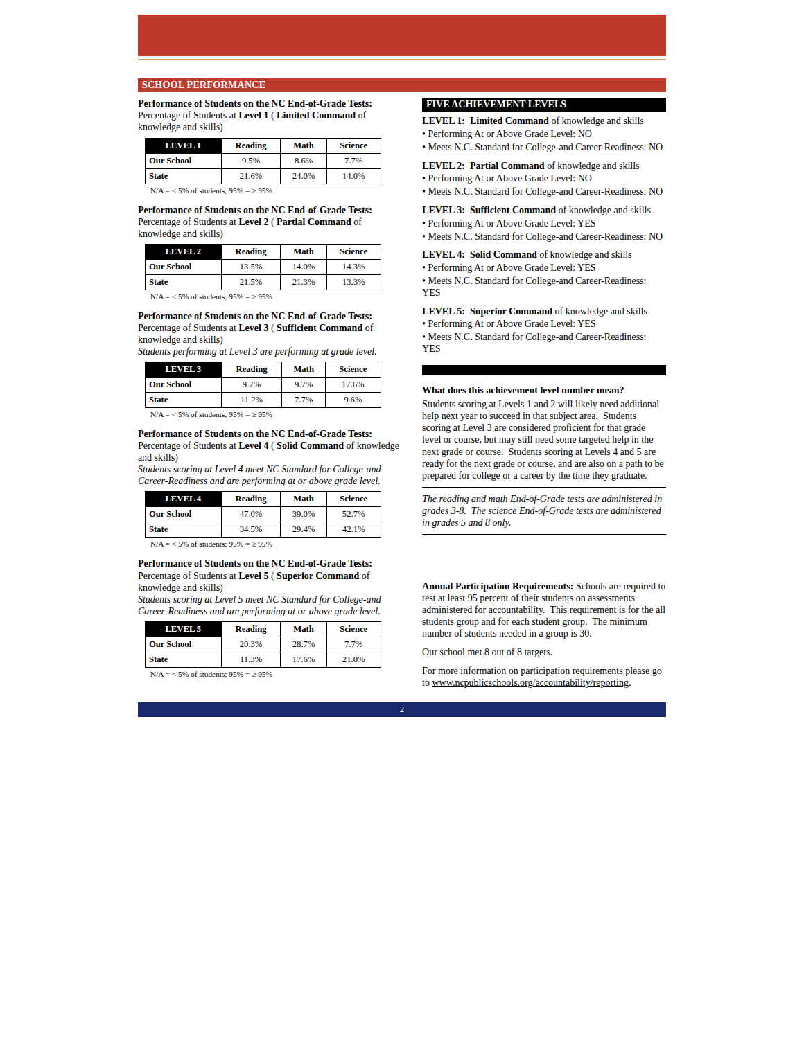SCHOOL PERFORMANCE
Performance of Students on the NC End-of-Grade Tests: Percentage of Students at Level 1 ( Limited Command of knowledge and skills)
| LEVEL 1 | Reading | Math | Science |
| --- | --- | --- | --- |
| Our School | 9.5% | 8.6% | 7.7% |
| State | 21.6% | 24.0% | 14.0% |
N/A = < 5% of students; 95% = ≥ 95%
Performance of Students on the NC End-of-Grade Tests: Percentage of Students at Level 2 ( Partial Command of knowledge and skills)
| LEVEL 2 | Reading | Math | Science |
| --- | --- | --- | --- |
| Our School | 13.5% | 14.0% | 14.3% |
| State | 21.5% | 21.3% | 13.3% |
N/A = < 5% of students; 95% = ≥ 95%
Performance of Students on the NC End-of-Grade Tests: Percentage of Students at Level 3 ( Sufficient Command of knowledge and skills)
Students performing at Level 3 are performing at grade level.
| LEVEL 3 | Reading | Math | Science |
| --- | --- | --- | --- |
| Our School | 9.7% | 9.7% | 17.6% |
| State | 11.2% | 7.7% | 9.6% |
N/A = < 5% of students; 95% = ≥ 95%
Performance of Students on the NC End-of-Grade Tests: Percentage of Students at Level 4 ( Solid Command of knowledge and skills)
Students scoring at Level 4 meet NC Standard for College-and Career-Readiness and are performing at or above grade level.
| LEVEL 4 | Reading | Math | Science |
| --- | --- | --- | --- |
| Our School | 47.0% | 39.0% | 52.7% |
| State | 34.5% | 29.4% | 42.1% |
N/A = < 5% of students; 95% = ≥ 95%
Performance of Students on the NC End-of-Grade Tests: Percentage of Students at Level 5 ( Superior Command of knowledge and skills)
Students scoring at Level 5 meet NC Standard for College-and Career-Readiness and are performing at or above grade level.
| LEVEL 5 | Reading | Math | Science |
| --- | --- | --- | --- |
| Our School | 20.3% | 28.7% | 7.7% |
| State | 11.3% | 17.6% | 21.0% |
N/A = < 5% of students; 95% = ≥ 95%
FIVE ACHIEVEMENT LEVELS
LEVEL 1: Limited Command of knowledge and skills
• Performing At or Above Grade Level: NO
• Meets N.C. Standard for College-and Career-Readiness: NO
LEVEL 2: Partial Command of knowledge and skills
• Performing At or Above Grade Level: NO
• Meets N.C. Standard for College-and Career-Readiness: NO
LEVEL 3: Sufficient Command of knowledge and skills
• Performing At or Above Grade Level: YES
• Meets N.C. Standard for College-and Career-Readiness: NO
LEVEL 4: Solid Command of knowledge and skills
• Performing At or Above Grade Level: YES
• Meets N.C. Standard for College-and Career-Readiness: YES
LEVEL 5: Superior Command of knowledge and skills
• Performing At or Above Grade Level: YES
• Meets N.C. Standard for College-and Career-Readiness: YES
What does this achievement level number mean?
Students scoring at Levels 1 and 2 will likely need additional help next year to succeed in that subject area. Students scoring at Level 3 are considered proficient for that grade level or course, but may still need some targeted help in the next grade or course. Students scoring at Levels 4 and 5 are ready for the next grade or course, and are also on a path to be prepared for college or a career by the time they graduate.
The reading and math End-of-Grade tests are administered in grades 3-8. The science End-of-Grade tests are administered in grades 5 and 8 only.
Annual Participation Requirements: Schools are required to test at least 95 percent of their students on assessments administered for accountability. This requirement is for the all students group and for each student group. The minimum number of students needed in a group is 30.
Our school met 8 out of 8 targets.
For more information on participation requirements please go to www.ncpublicschools.org/accountability/reporting.
2